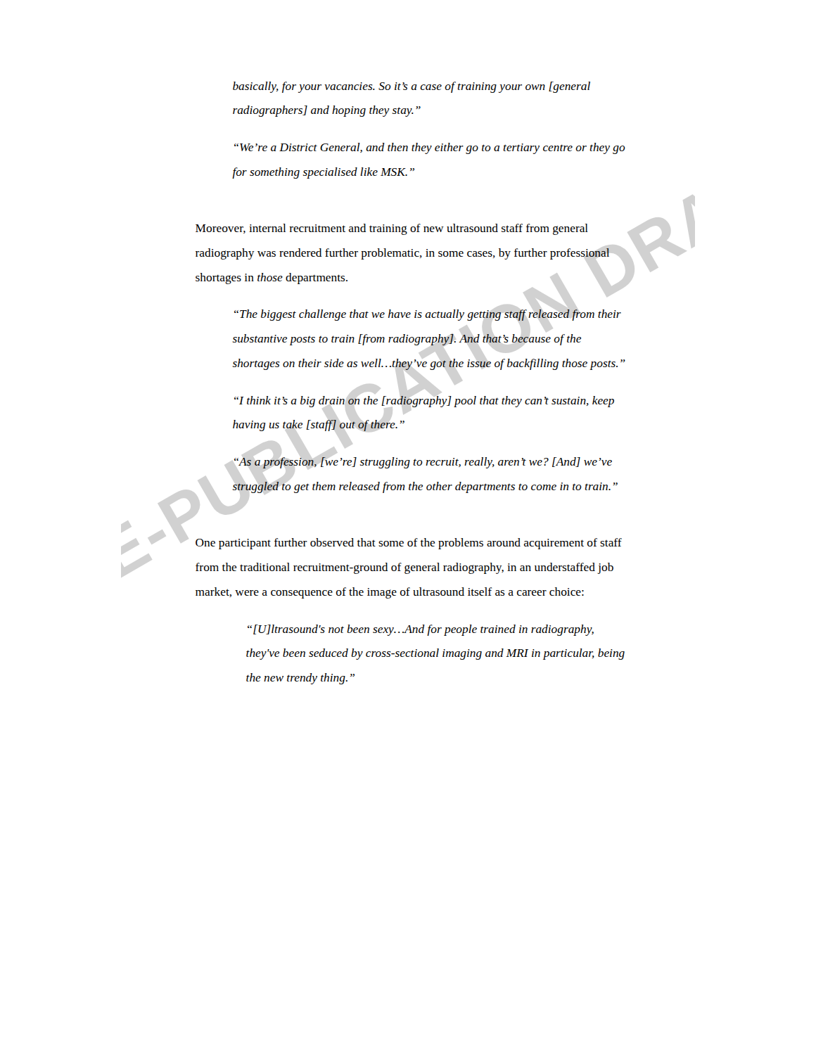PRE-PUBLICATION DRAFT
basically, for your vacancies. So it’s a case of training your own [general radiographers] and hoping they stay.”
“We’re a District General, and then they either go to a tertiary centre or they go for something specialised like MSK.”
Moreover, internal recruitment and training of new ultrasound staff from general radiography was rendered further problematic, in some cases, by further professional shortages in those departments.
“The biggest challenge that we have is actually getting staff released from their substantive posts to train [from radiography]. And that’s because of the shortages on their side as well…they’ve got the issue of backfilling those posts.”
“I think it’s a big drain on the [radiography] pool that they can’t sustain, keep having us take [staff] out of there.”
“As a profession, [we’re] struggling to recruit, really, aren’t we? [And] we’ve struggled to get them released from the other departments to come in to train.”
One participant further observed that some of the problems around acquirement of staff from the traditional recruitment-ground of general radiography, in an understaffed job market, were a consequence of the image of ultrasound itself as a career choice:
“[U]ltrasound's not been sexy…And for people trained in radiography, they've been seduced by cross-sectional imaging and MRI in particular, being the new trendy thing.”